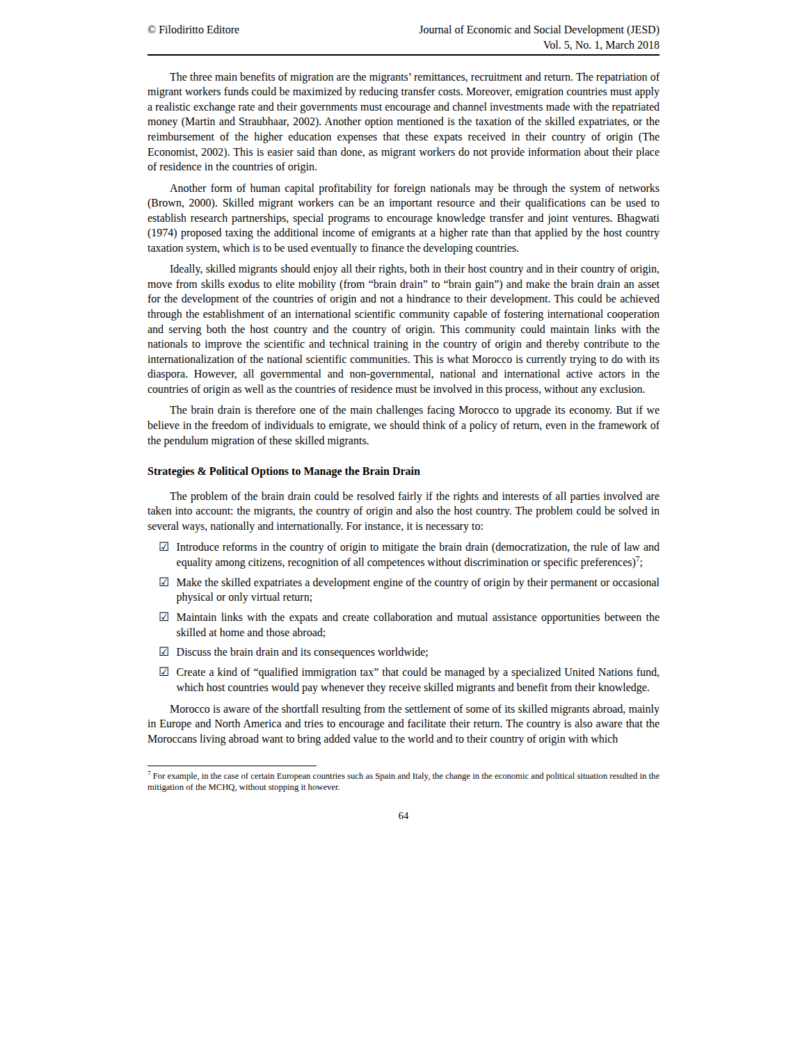© Filodiritto Editore
Journal of Economic and Social Development (JESD)
Vol. 5, No. 1, March 2018
The three main benefits of migration are the migrants’ remittances, recruitment and return. The repatriation of migrant workers funds could be maximized by reducing transfer costs. Moreover, emigration countries must apply a realistic exchange rate and their governments must encourage and channel investments made with the repatriated money (Martin and Straubhaar, 2002). Another option mentioned is the taxation of the skilled expatriates, or the reimbursement of the higher education expenses that these expats received in their country of origin (The Economist, 2002). This is easier said than done, as migrant workers do not provide information about their place of residence in the countries of origin.
Another form of human capital profitability for foreign nationals may be through the system of networks (Brown, 2000). Skilled migrant workers can be an important resource and their qualifications can be used to establish research partnerships, special programs to encourage knowledge transfer and joint ventures. Bhagwati (1974) proposed taxing the additional income of emigrants at a higher rate than that applied by the host country taxation system, which is to be used eventually to finance the developing countries.
Ideally, skilled migrants should enjoy all their rights, both in their host country and in their country of origin, move from skills exodus to elite mobility (from “brain drain” to “brain gain”) and make the brain drain an asset for the development of the countries of origin and not a hindrance to their development. This could be achieved through the establishment of an international scientific community capable of fostering international cooperation and serving both the host country and the country of origin. This community could maintain links with the nationals to improve the scientific and technical training in the country of origin and thereby contribute to the internationalization of the national scientific communities. This is what Morocco is currently trying to do with its diaspora. However, all governmental and non-governmental, national and international active actors in the countries of origin as well as the countries of residence must be involved in this process, without any exclusion.
The brain drain is therefore one of the main challenges facing Morocco to upgrade its economy. But if we believe in the freedom of individuals to emigrate, we should think of a policy of return, even in the framework of the pendulum migration of these skilled migrants.
Strategies & Political Options to Manage the Brain Drain
The problem of the brain drain could be resolved fairly if the rights and interests of all parties involved are taken into account: the migrants, the country of origin and also the host country. The problem could be solved in several ways, nationally and internationally. For instance, it is necessary to:
Introduce reforms in the country of origin to mitigate the brain drain (democratization, the rule of law and equality among citizens, recognition of all competences without discrimination or specific preferences)7;
Make the skilled expatriates a development engine of the country of origin by their permanent or occasional physical or only virtual return;
Maintain links with the expats and create collaboration and mutual assistance opportunities between the skilled at home and those abroad;
Discuss the brain drain and its consequences worldwide;
Create a kind of “qualified immigration tax” that could be managed by a specialized United Nations fund, which host countries would pay whenever they receive skilled migrants and benefit from their knowledge.
Morocco is aware of the shortfall resulting from the settlement of some of its skilled migrants abroad, mainly in Europe and North America and tries to encourage and facilitate their return. The country is also aware that the Moroccans living abroad want to bring added value to the world and to their country of origin with which
7 For example, in the case of certain European countries such as Spain and Italy, the change in the economic and political situation resulted in the mitigation of the MCHQ, without stopping it however.
64